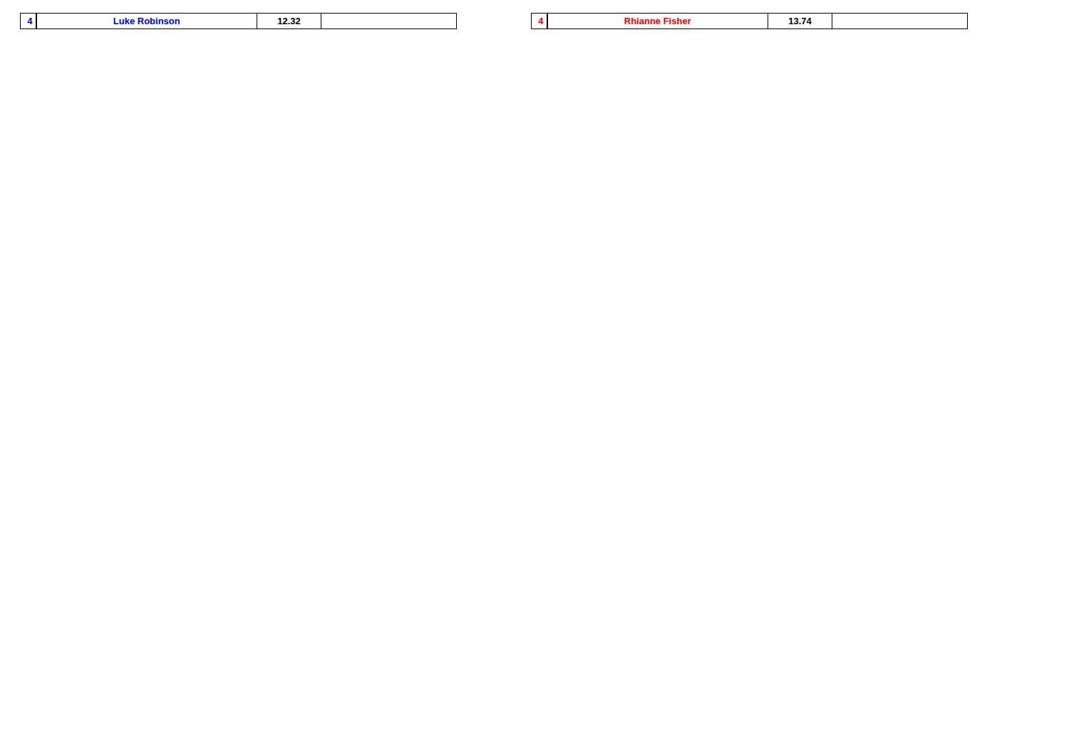| 4 | Luke Robinson | 12.32 | |
| 4 | Rhianne Fisher | 13.74 | |